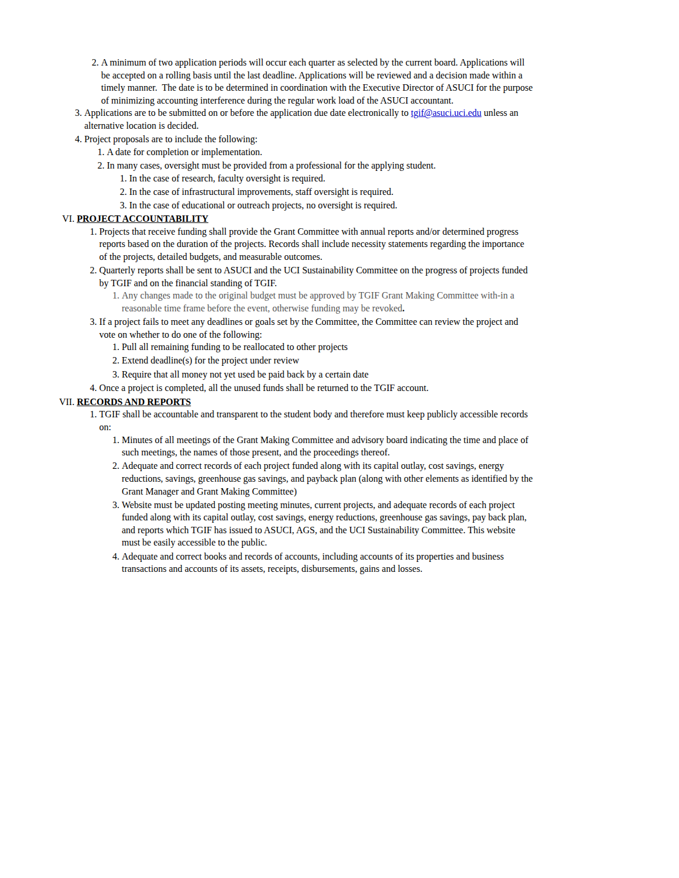A minimum of two application periods will occur each quarter as selected by the current board. Applications will be accepted on a rolling basis until the last deadline. Applications will be reviewed and a decision made within a timely manner. The date is to be determined in coordination with the Executive Director of ASUCI for the purpose of minimizing accounting interference during the regular work load of the ASUCI accountant.
Applications are to be submitted on or before the application due date electronically to tgif@asuci.uci.edu unless an alternative location is decided.
Project proposals are to include the following:
A date for completion or implementation.
In many cases, oversight must be provided from a professional for the applying student.
In the case of research, faculty oversight is required.
In the case of infrastructural improvements, staff oversight is required.
In the case of educational or outreach projects, no oversight is required.
PROJECT ACCOUNTABILITY
Projects that receive funding shall provide the Grant Committee with annual reports and/or determined progress reports based on the duration of the projects. Records shall include necessity statements regarding the importance of the projects, detailed budgets, and measurable outcomes.
Quarterly reports shall be sent to ASUCI and the UCI Sustainability Committee on the progress of projects funded by TGIF and on the financial standing of TGIF.
Any changes made to the original budget must be approved by TGIF Grant Making Committee with-in a reasonable time frame before the event, otherwise funding may be revoked.
If a project fails to meet any deadlines or goals set by the Committee, the Committee can review the project and vote on whether to do one of the following:
Pull all remaining funding to be reallocated to other projects
Extend deadline(s) for the project under review
Require that all money not yet used be paid back by a certain date
Once a project is completed, all the unused funds shall be returned to the TGIF account.
RECORDS AND REPORTS
TGIF shall be accountable and transparent to the student body and therefore must keep publicly accessible records on:
Minutes of all meetings of the Grant Making Committee and advisory board indicating the time and place of such meetings, the names of those present, and the proceedings thereof.
Adequate and correct records of each project funded along with its capital outlay, cost savings, energy reductions, savings, greenhouse gas savings, and payback plan (along with other elements as identified by the Grant Manager and Grant Making Committee)
Website must be updated posting meeting minutes, current projects, and adequate records of each project funded along with its capital outlay, cost savings, energy reductions, greenhouse gas savings, pay back plan, and reports which TGIF has issued to ASUCI, AGS, and the UCI Sustainability Committee. This website must be easily accessible to the public.
Adequate and correct books and records of accounts, including accounts of its properties and business transactions and accounts of its assets, receipts, disbursements, gains and losses.